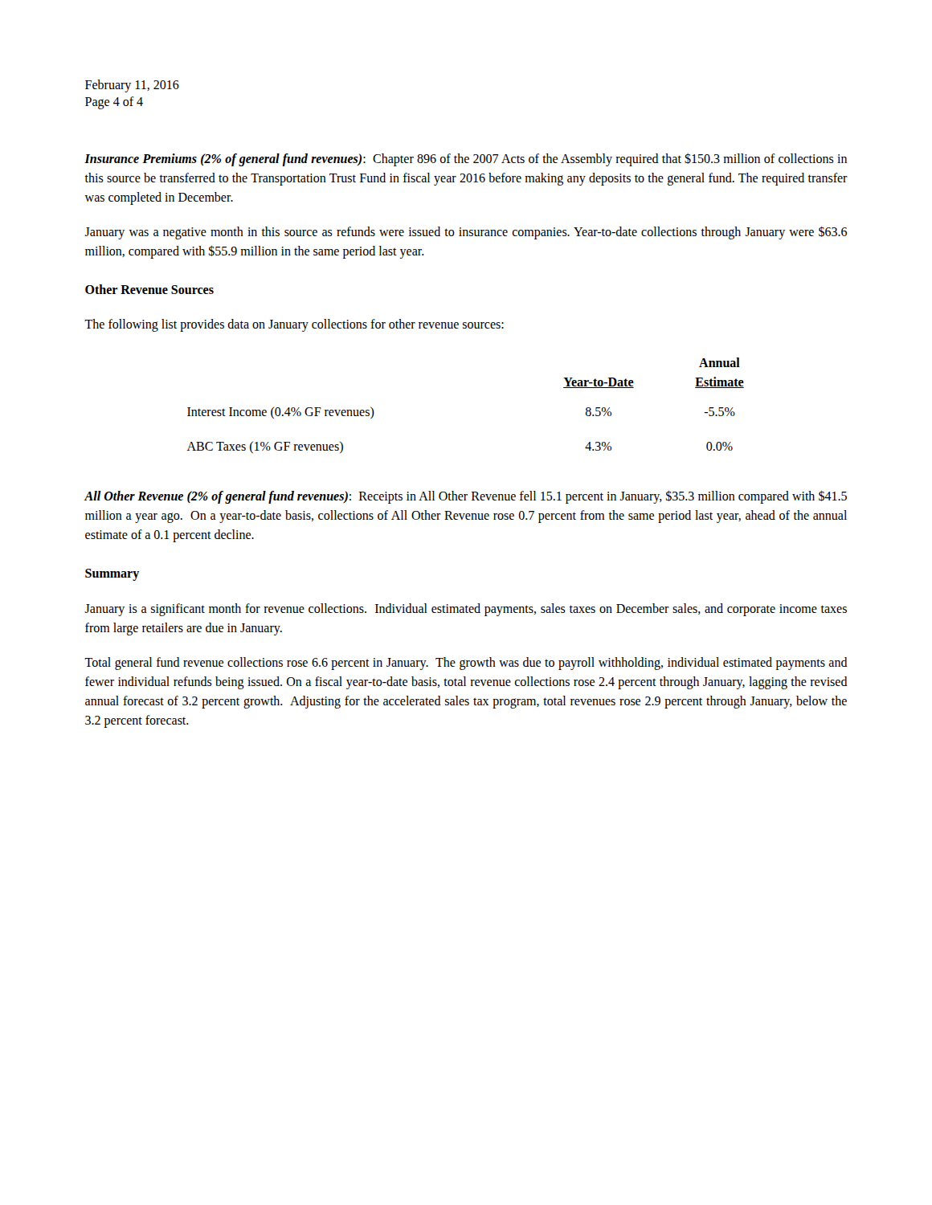February 11, 2016
Page 4 of 4
Insurance Premiums (2% of general fund revenues): Chapter 896 of the 2007 Acts of the Assembly required that $150.3 million of collections in this source be transferred to the Transportation Trust Fund in fiscal year 2016 before making any deposits to the general fund. The required transfer was completed in December.
January was a negative month in this source as refunds were issued to insurance companies. Year-to-date collections through January were $63.6 million, compared with $55.9 million in the same period last year.
Other Revenue Sources
The following list provides data on January collections for other revenue sources:
| | Year-to-Date | Annual Estimate |
| --- | --- | --- |
| Interest Income (0.4% GF revenues) | 8.5% | -5.5% |
| ABC Taxes (1% GF revenues) | 4.3% | 0.0% |
All Other Revenue (2% of general fund revenues): Receipts in All Other Revenue fell 15.1 percent in January, $35.3 million compared with $41.5 million a year ago. On a year-to-date basis, collections of All Other Revenue rose 0.7 percent from the same period last year, ahead of the annual estimate of a 0.1 percent decline.
Summary
January is a significant month for revenue collections. Individual estimated payments, sales taxes on December sales, and corporate income taxes from large retailers are due in January.
Total general fund revenue collections rose 6.6 percent in January. The growth was due to payroll withholding, individual estimated payments and fewer individual refunds being issued. On a fiscal year-to-date basis, total revenue collections rose 2.4 percent through January, lagging the revised annual forecast of 3.2 percent growth. Adjusting for the accelerated sales tax program, total revenues rose 2.9 percent through January, below the 3.2 percent forecast.